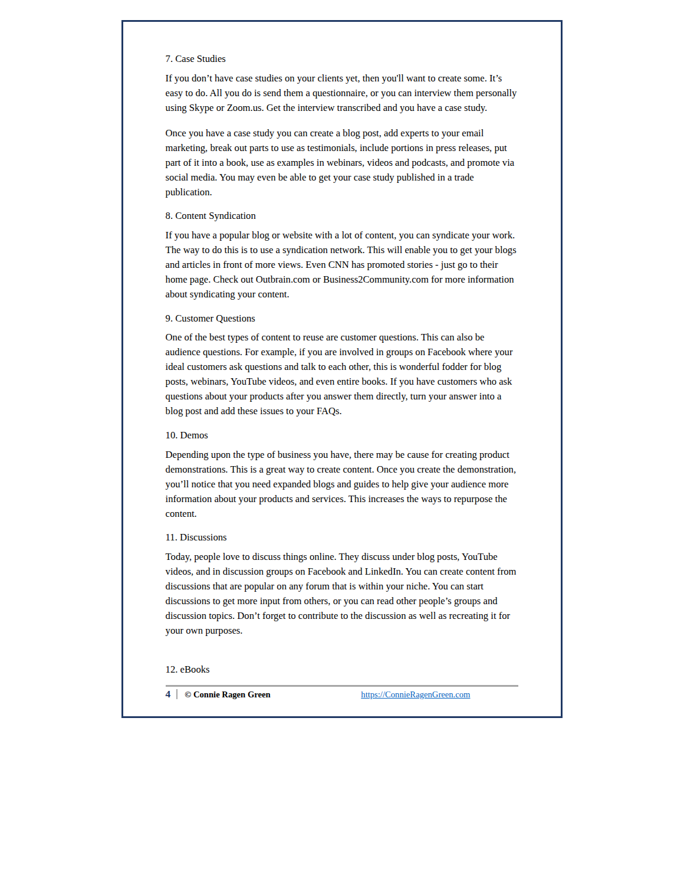7. Case Studies
If you don’t have case studies on your clients yet, then you'll want to create some. It’s easy to do. All you do is send them a questionnaire, or you can interview them personally using Skype or Zoom.us. Get the interview transcribed and you have a case study.
Once you have a case study you can create a blog post, add experts to your email marketing, break out parts to use as testimonials, include portions in press releases, put part of it into a book, use as examples in webinars, videos and podcasts, and promote via social media. You may even be able to get your case study published in a trade publication.
8. Content Syndication
If you have a popular blog or website with a lot of content, you can syndicate your work. The way to do this is to use a syndication network. This will enable you to get your blogs and articles in front of more views. Even CNN has promoted stories - just go to their home page. Check out Outbrain.com or Business2Community.com for more information about syndicating your content.
9. Customer Questions
One of the best types of content to reuse are customer questions. This can also be audience questions. For example, if you are involved in groups on Facebook where your ideal customers ask questions and talk to each other, this is wonderful fodder for blog posts, webinars, YouTube videos, and even entire books. If you have customers who ask questions about your products after you answer them directly, turn your answer into a blog post and add these issues to your FAQs.
10. Demos
Depending upon the type of business you have, there may be cause for creating product demonstrations. This is a great way to create content. Once you create the demonstration, you’ll notice that you need expanded blogs and guides to help give your audience more information about your products and services. This increases the ways to repurpose the content.
11. Discussions
Today, people love to discuss things online. They discuss under blog posts, YouTube videos, and in discussion groups on Facebook and LinkedIn. You can create content from discussions that are popular on any forum that is within your niche. You can start discussions to get more input from others, or you can read other people’s groups and discussion topics. Don’t forget to contribute to the discussion as well as recreating it for your own purposes.
12. eBooks
4 © Connie Ragen Green https://ConnieRagenGreen.com